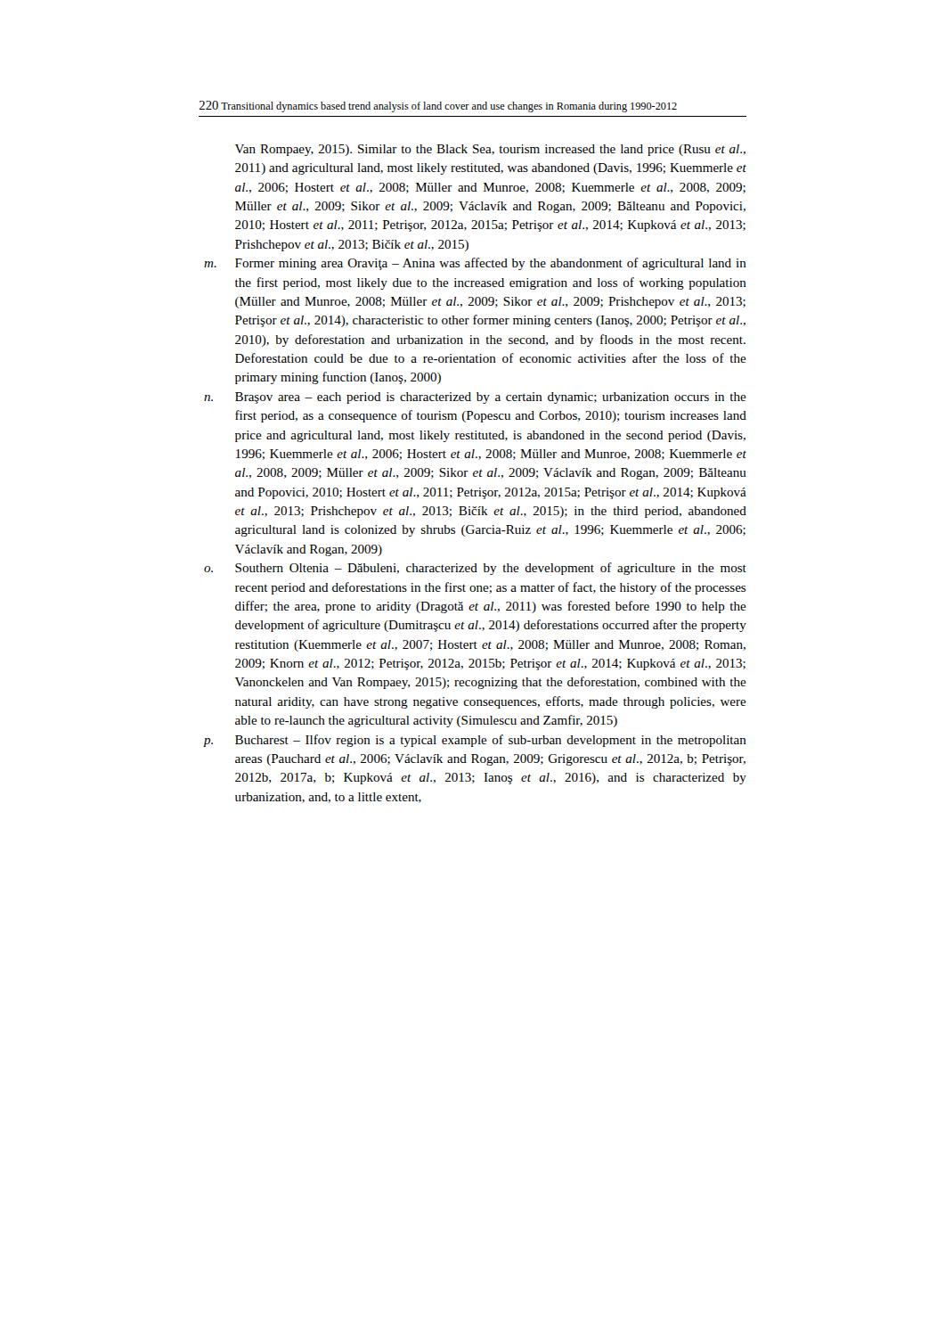220 Transitional dynamics based trend analysis of land cover and use changes in Romania during 1990-2012
Van Rompaey, 2015). Similar to the Black Sea, tourism increased the land price (Rusu et al., 2011) and agricultural land, most likely restituted, was abandoned (Davis, 1996; Kuemmerle et al., 2006; Hostert et al., 2008; Müller and Munroe, 2008; Kuemmerle et al., 2008, 2009; Müller et al., 2009; Sikor et al., 2009; Václavík and Rogan, 2009; Bălteanu and Popovici, 2010; Hostert et al., 2011; Petrişor, 2012a, 2015a; Petrişor et al., 2014; Kupková et al., 2013; Prishchepov et al., 2013; Bičík et al., 2015)
m. Former mining area Oraviţa – Anina was affected by the abandonment of agricultural land in the first period, most likely due to the increased emigration and loss of working population (Müller and Munroe, 2008; Müller et al., 2009; Sikor et al., 2009; Prishchepov et al., 2013; Petrişor et al., 2014), characteristic to other former mining centers (Ianoş, 2000; Petrişor et al., 2010), by deforestation and urbanization in the second, and by floods in the most recent. Deforestation could be due to a re-orientation of economic activities after the loss of the primary mining function (Ianoş, 2000)
n. Braşov area – each period is characterized by a certain dynamic; urbanization occurs in the first period, as a consequence of tourism (Popescu and Corbos, 2010); tourism increases land price and agricultural land, most likely restituted, is abandoned in the second period (Davis, 1996; Kuemmerle et al., 2006; Hostert et al., 2008; Müller and Munroe, 2008; Kuemmerle et al., 2008, 2009; Müller et al., 2009; Sikor et al., 2009; Václavík and Rogan, 2009; Bălteanu and Popovici, 2010; Hostert et al., 2011; Petrişor, 2012a, 2015a; Petrişor et al., 2014; Kupková et al., 2013; Prishchepov et al., 2013; Bičík et al., 2015); in the third period, abandoned agricultural land is colonized by shrubs (Garcia-Ruiz et al., 1996; Kuemmerle et al., 2006; Václavík and Rogan, 2009)
o. Southern Oltenia – Dăbuleni, characterized by the development of agriculture in the most recent period and deforestations in the first one; as a matter of fact, the history of the processes differ; the area, prone to aridity (Dragotă et al., 2011) was forested before 1990 to help the development of agriculture (Dumitraşcu et al., 2014) deforestations occurred after the property restitution (Kuemmerle et al., 2007; Hostert et al., 2008; Müller and Munroe, 2008; Roman, 2009; Knorn et al., 2012; Petrişor, 2012a, 2015b; Petrişor et al., 2014; Kupková et al., 2013; Vanonckelen and Van Rompaey, 2015); recognizing that the deforestation, combined with the natural aridity, can have strong negative consequences, efforts, made through policies, were able to re-launch the agricultural activity (Simulescu and Zamfir, 2015)
p. Bucharest – Ilfov region is a typical example of sub-urban development in the metropolitan areas (Pauchard et al., 2006; Václavík and Rogan, 2009; Grigorescu et al., 2012a, b; Petrişor, 2012b, 2017a, b; Kupková et al., 2013; Ianoş et al., 2016), and is characterized by urbanization, and, to a little extent,